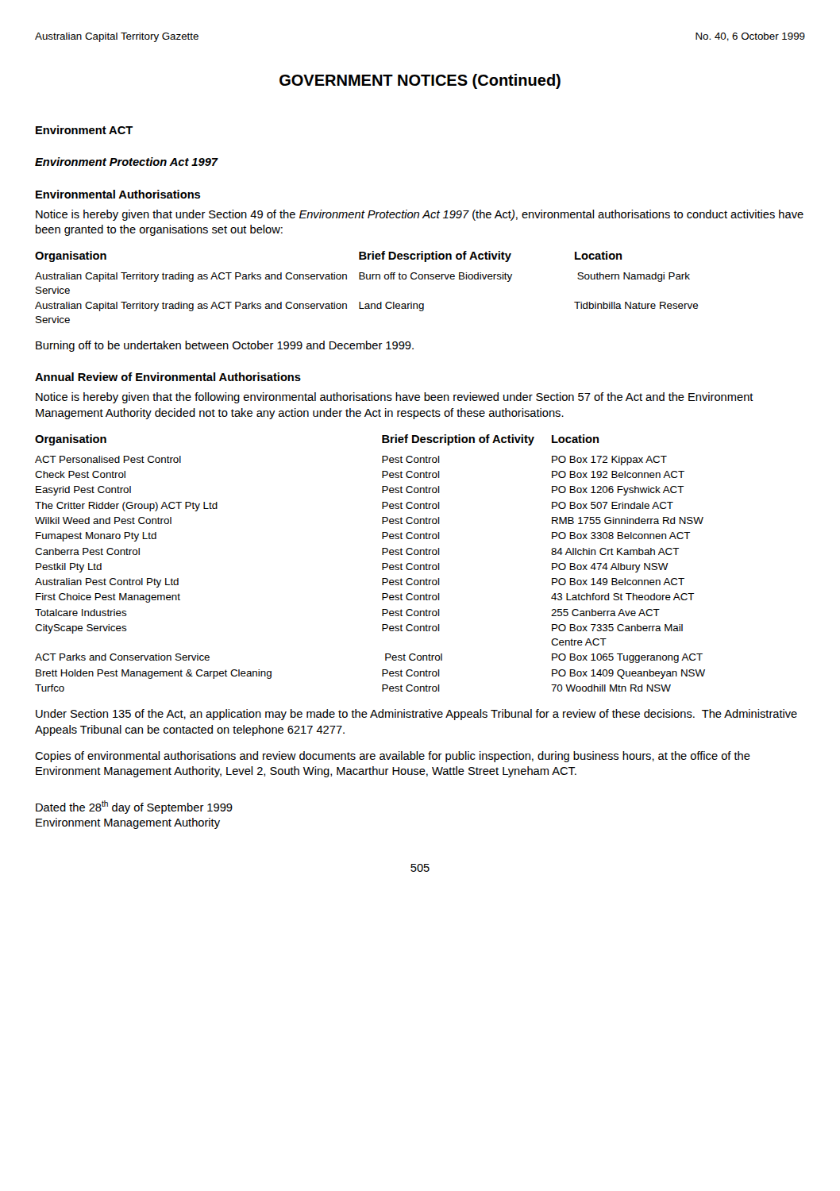Australian Capital Territory Gazette No. 40, 6 October 1999
GOVERNMENT NOTICES (Continued)
Environment ACT
Environment Protection Act 1997
Environmental Authorisations
Notice is hereby given that under Section 49 of the Environment Protection Act 1997 (the Act), environmental authorisations to conduct activities have been granted to the organisations set out below:
| Organisation | Brief Description of Activity | Location |
| --- | --- | --- |
| Australian Capital Territory trading as ACT Parks and Conservation Service | Burn off to Conserve Biodiversity | Southern Namadgi Park |
| Australian Capital Territory trading as ACT Parks and Conservation Service | Land Clearing | Tidbinbilla Nature Reserve |
Burning off to be undertaken between October 1999 and December 1999.
Annual Review of Environmental Authorisations
Notice is hereby given that the following environmental authorisations have been reviewed under Section 57 of the Act and the Environment Management Authority decided not to take any action under the Act in respects of these authorisations.
| Organisation | Brief Description of Activity | Location |
| --- | --- | --- |
| ACT Personalised Pest Control | Pest Control | PO Box 172 Kippax ACT |
| Check Pest Control | Pest Control | PO Box 192 Belconnen ACT |
| Easyrid Pest Control | Pest Control | PO Box 1206 Fyshwick ACT |
| The Critter Ridder (Group) ACT Pty Ltd | Pest Control | PO Box 507 Erindale ACT |
| Wilkil Weed and Pest Control | Pest Control | RMB 1755 Ginninderra Rd NSW |
| Fumapest Monaro Pty Ltd | Pest Control | PO Box 3308 Belconnen ACT |
| Canberra Pest Control | Pest Control | 84 Allchin Crt Kambah ACT |
| Pestkil Pty Ltd | Pest Control | PO Box 474 Albury NSW |
| Australian Pest Control Pty Ltd | Pest Control | PO Box 149 Belconnen ACT |
| First Choice Pest Management | Pest Control | 43 Latchford St Theodore ACT |
| Totalcare Industries | Pest Control | 255 Canberra Ave ACT |
| CityScape Services | Pest Control | PO Box 7335 Canberra Mail Centre ACT |
| ACT Parks and Conservation Service | Pest Control | PO Box 1065 Tuggeranong ACT |
| Brett Holden Pest Management & Carpet Cleaning | Pest Control | PO Box 1409 Queanbeyan NSW |
| Turfco | Pest Control | 70 Woodhill Mtn Rd NSW |
Under Section 135 of the Act, an application may be made to the Administrative Appeals Tribunal for a review of these decisions. The Administrative Appeals Tribunal can be contacted on telephone 6217 4277.
Copies of environmental authorisations and review documents are available for public inspection, during business hours, at the office of the Environment Management Authority, Level 2, South Wing, Macarthur House, Wattle Street Lyneham ACT.
Dated the 28th day of September 1999
Environment Management Authority
505